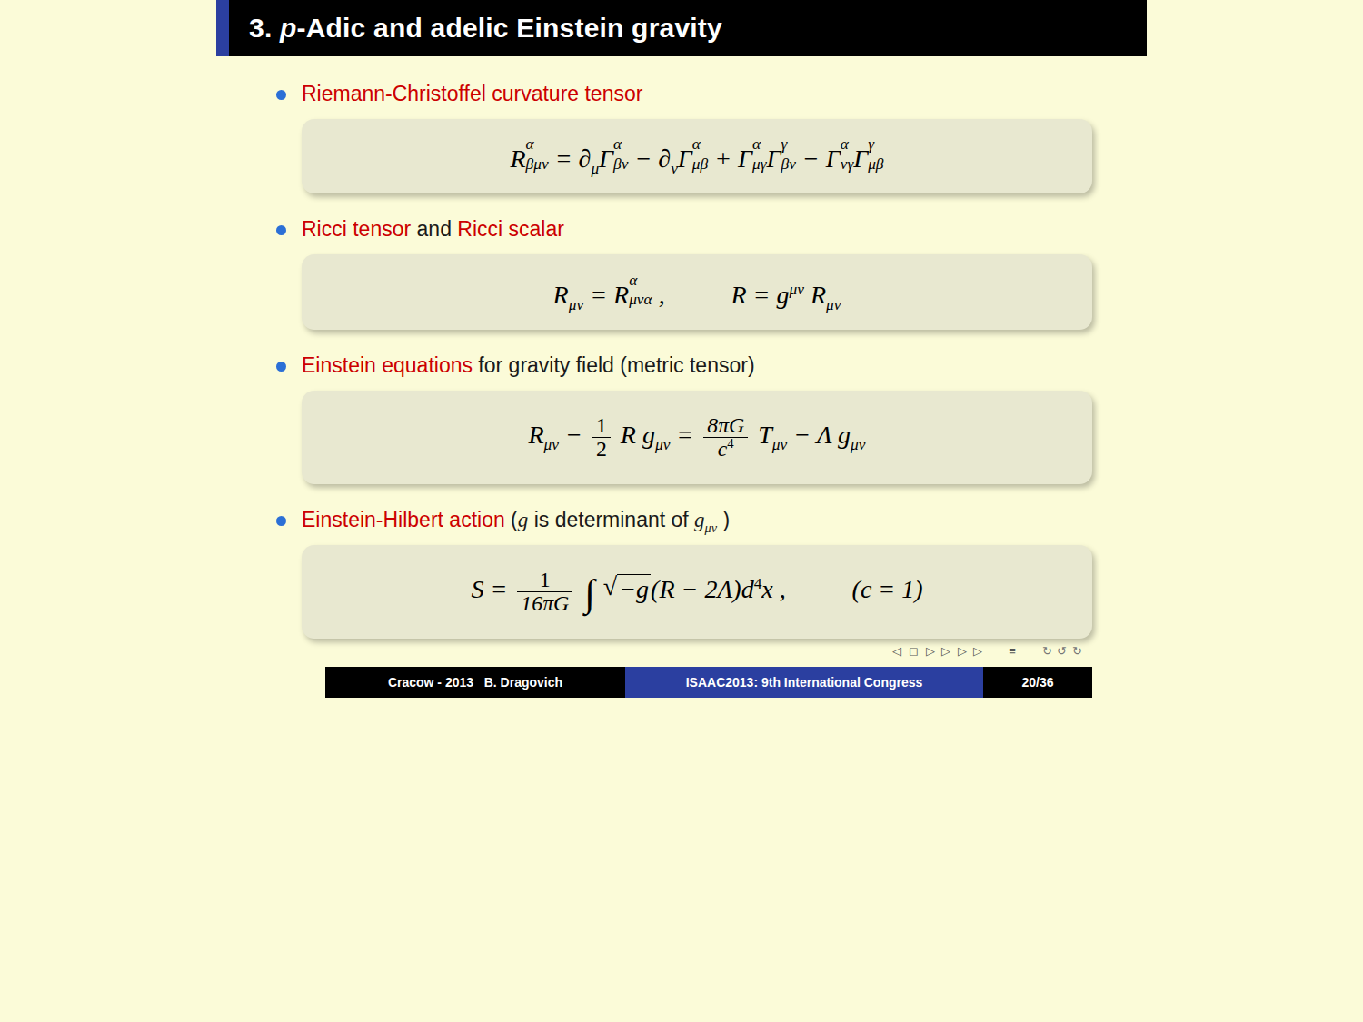3. p-Adic and adelic Einstein gravity
Riemann-Christoffel curvature tensor
Rαβμν = ∂μΓαβν − ∂νΓαμβ + Γαμγ Γγβν − Γανγ Γγμβ
Ricci tensor and Ricci scalar
Rμν = Rαμνα , R = gμν Rμν
Einstein equations for gravity field (metric tensor)
Rμν − 12 R gμν = 8πG c4 Tμν − Λ gμν
Einstein-Hilbert action (g is determinant of gμν )
S = 116πG ∫ −g(R − 2Λ)d4x , (c = 1)
◁ ◻ ▷ ▷ ▷ ▷ ≡ ↻ ↺ ↻
Cracow - 2013 B. Dragovich
ISAAC2013: 9th International Congress
20/36